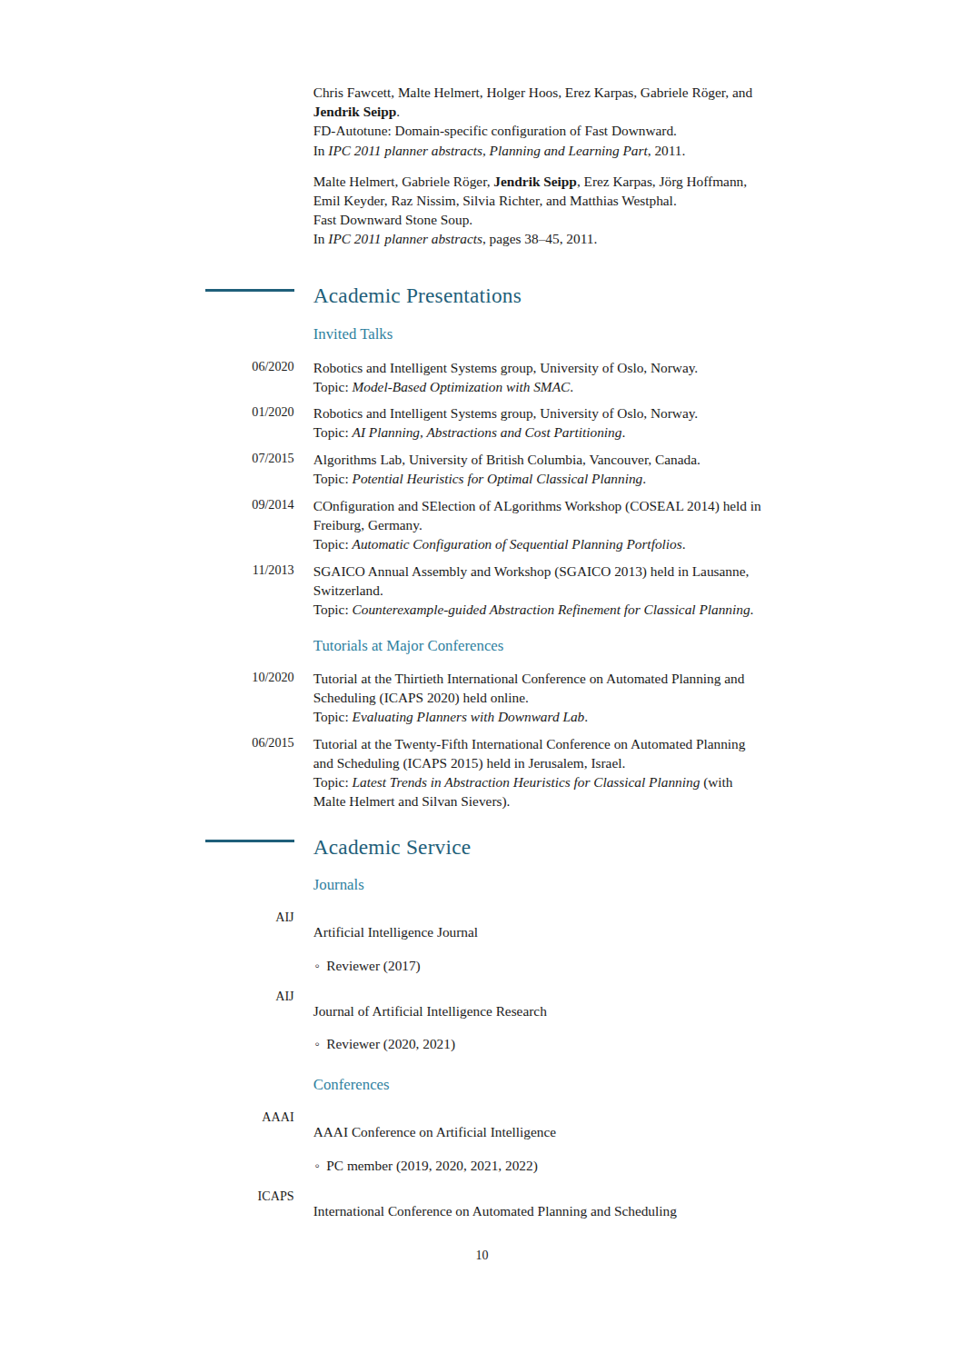Chris Fawcett, Malte Helmert, Holger Hoos, Erez Karpas, Gabriele Röger, and Jendrik Seipp.
FD-Autotune: Domain-specific configuration of Fast Downward.
In IPC 2011 planner abstracts, Planning and Learning Part, 2011.
Malte Helmert, Gabriele Röger, Jendrik Seipp, Erez Karpas, Jörg Hoffmann, Emil Keyder, Raz Nissim, Silvia Richter, and Matthias Westphal.
Fast Downward Stone Soup.
In IPC 2011 planner abstracts, pages 38–45, 2011.
Academic Presentations
Invited Talks
06/2020
Robotics and Intelligent Systems group, University of Oslo, Norway.
Topic: Model-Based Optimization with SMAC.
01/2020
Robotics and Intelligent Systems group, University of Oslo, Norway.
Topic: AI Planning, Abstractions and Cost Partitioning.
07/2015
Algorithms Lab, University of British Columbia, Vancouver, Canada.
Topic: Potential Heuristics for Optimal Classical Planning.
09/2014
COnfiguration and SElection of ALgorithms Workshop (COSEAL 2014) held in Freiburg, Germany.
Topic: Automatic Configuration of Sequential Planning Portfolios.
11/2013
SGAICO Annual Assembly and Workshop (SGAICO 2013) held in Lausanne, Switzerland.
Topic: Counterexample-guided Abstraction Refinement for Classical Planning.
Tutorials at Major Conferences
10/2020
Tutorial at the Thirtieth International Conference on Automated Planning and Scheduling (ICAPS 2020) held online.
Topic: Evaluating Planners with Downward Lab.
06/2015
Tutorial at the Twenty-Fifth International Conference on Automated Planning and Scheduling (ICAPS 2015) held in Jerusalem, Israel.
Topic: Latest Trends in Abstraction Heuristics for Classical Planning (with Malte Helmert and Silvan Sievers).
Academic Service
Journals
AIJ
Artificial Intelligence Journal
Reviewer (2017)
AIJ
Journal of Artificial Intelligence Research
Reviewer (2020, 2021)
Conferences
AAAI
AAAI Conference on Artificial Intelligence
PC member (2019, 2020, 2021, 2022)
ICAPS
International Conference on Automated Planning and Scheduling
10